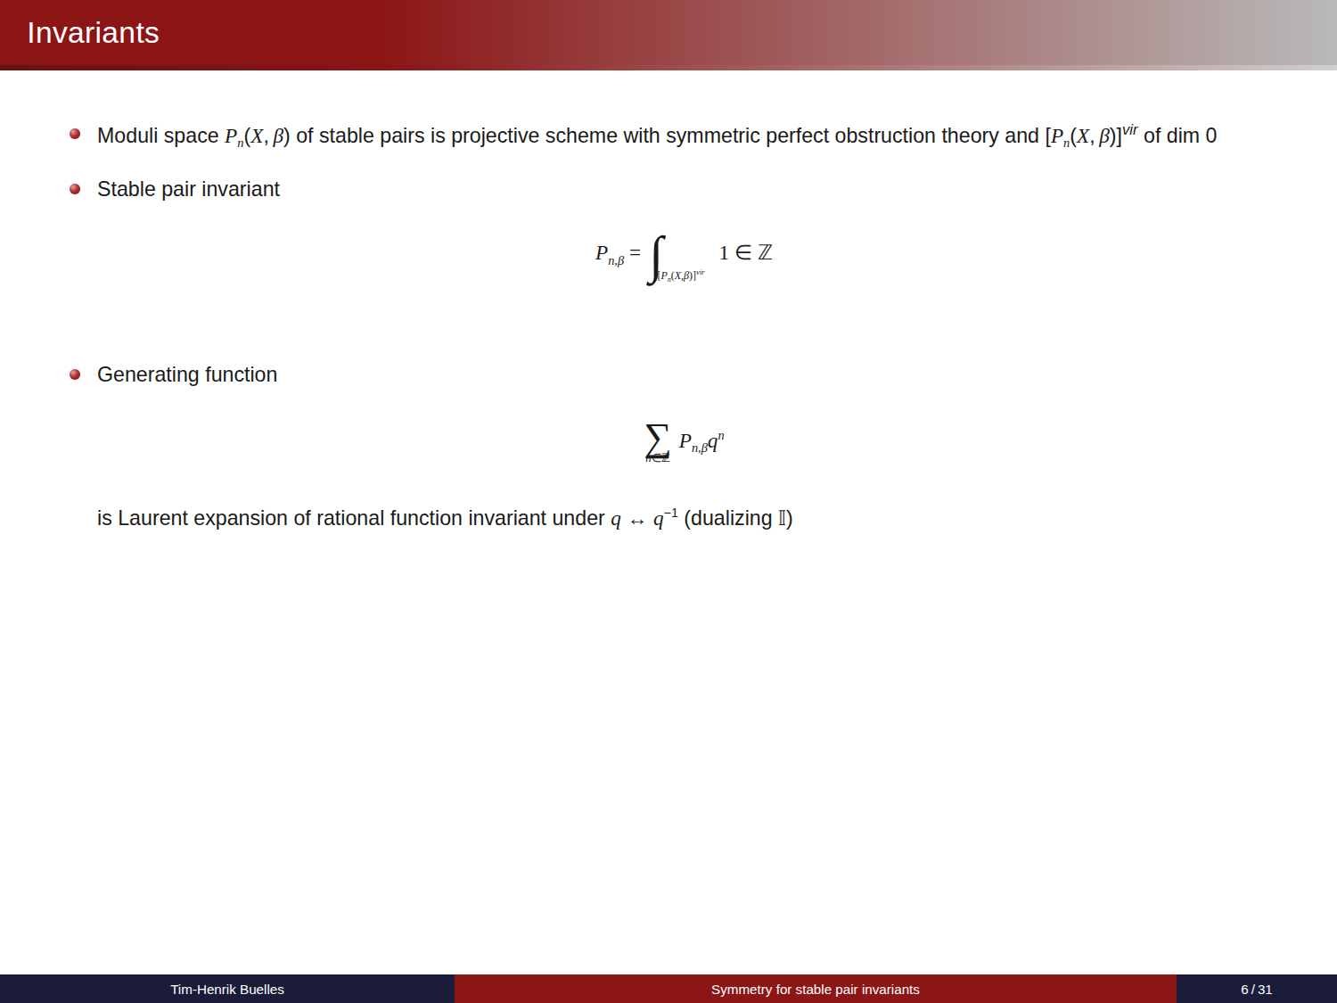Invariants
Moduli space Pn(X, β) of stable pairs is projective scheme with symmetric perfect obstruction theory and [Pn(X, β)]vir of dim 0
Stable pair invariant
Pn,β = ∫[Pn(X,β)]vir 1 ∈ ℤ
Generating function
∑ n∈ℤ Pn,βqn
is Laurent expansion of rational function invariant under q ↔ q−1 (dualizing 𝕀)
Tim-Henrik Buelles
Symmetry for stable pair invariants
6 / 31